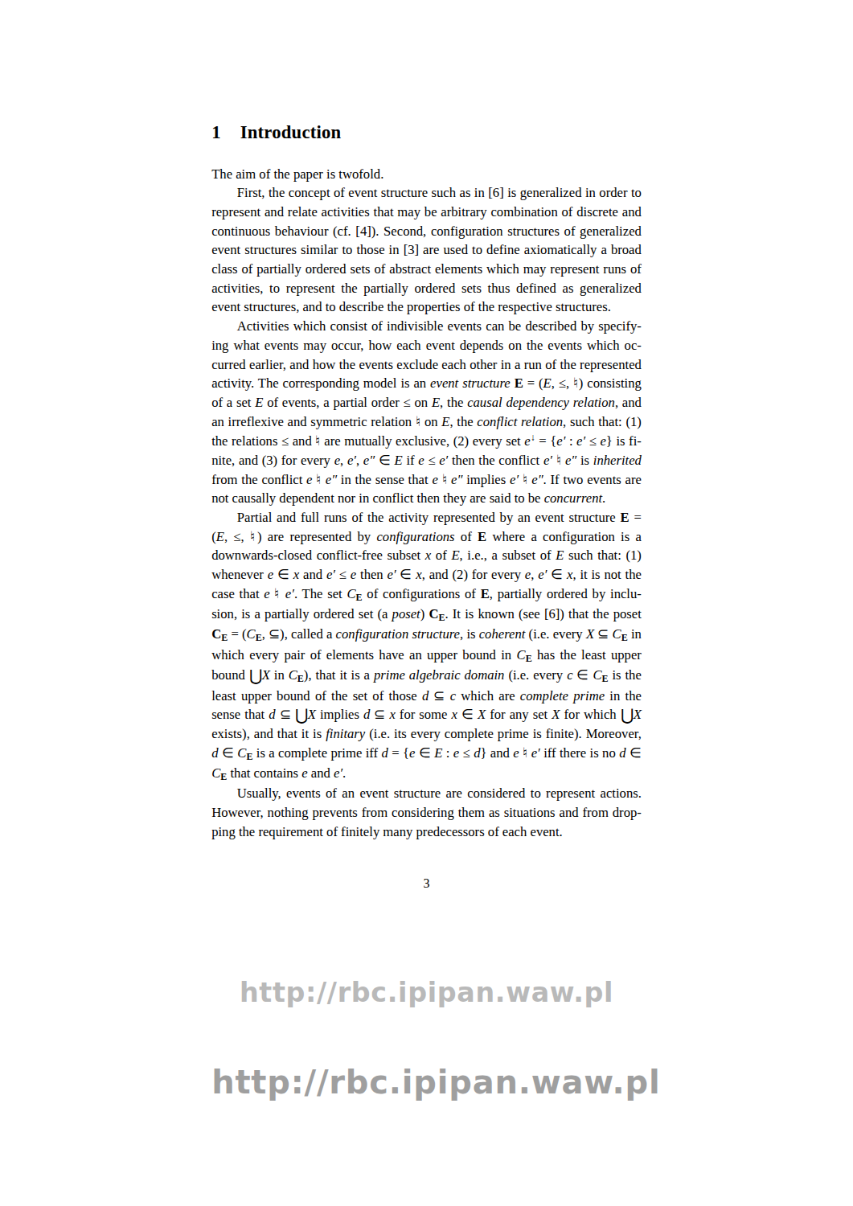1 Introduction
The aim of the paper is twofold.
First, the concept of event structure such as in [6] is generalized in order to represent and relate activities that may be arbitrary combination of discrete and continuous behaviour (cf. [4]). Second, configuration structures of generalized event structures similar to those in [3] are used to define axiomatically a broad class of partially ordered sets of abstract elements which may represent runs of activities, to represent the partially ordered sets thus defined as generalized event structures, and to describe the properties of the respective structures.
Activities which consist of indivisible events can be described by specifying what events may occur, how each event depends on the events which occurred earlier, and how the events exclude each other in a run of the represented activity. The corresponding model is an event structure E = (E, ≤, ♮) consisting of a set E of events, a partial order ≤ on E, the causal dependency relation, and an irreflexive and symmetric relation ♮ on E, the conflict relation, such that: (1) the relations ≤ and ♮ are mutually exclusive, (2) every set e↓ = {e′ : e′ ≤ e} is finite, and (3) for every e, e′, e″ ∈ E if e ≤ e′ then the conflict e′ ♮ e″ is inherited from the conflict e ♮ e″ in the sense that e ♮ e″ implies e′ ♮ e″. If two events are not causally dependent nor in conflict then they are said to be concurrent.
Partial and full runs of the activity represented by an event structure E = (E, ≤, ♮) are represented by configurations of E where a configuration is a downwards-closed conflict-free subset x of E, i.e., a subset of E such that: (1) whenever e ∈ x and e′ ≤ e then e′ ∈ x, and (2) for every e, e′ ∈ x, it is not the case that e ♮ e′. The set CE of configurations of E, partially ordered by inclusion, is a partially ordered set (a poset) CE. It is known (see [6]) that the poset CE = (CE, ⊆), called a configuration structure, is coherent (i.e. every X ⊆ CE in which every pair of elements have an upper bound in CE has the least upper bound ⋃X in CE), that it is a prime algebraic domain (i.e. every c ∈ CE is the least upper bound of the set of those d ⊆ c which are complete prime in the sense that d ⊆ ⋃X implies d ⊆ x for some x ∈ X for any set X for which ⋃X exists), and that it is finitary (i.e. its every complete prime is finite). Moreover, d ∈ CE is a complete prime iff d = {e ∈ E : e ≤ d} and e ♮ e′ iff there is no d ∈ CE that contains e and e′.
Usually, events of an event structure are considered to represent actions. However, nothing prevents from considering them as situations and from dropping the requirement of finitely many predecessors of each event.
3
http://rbc.ipipan.waw.pl
http://rbc.ipipan.waw.pl